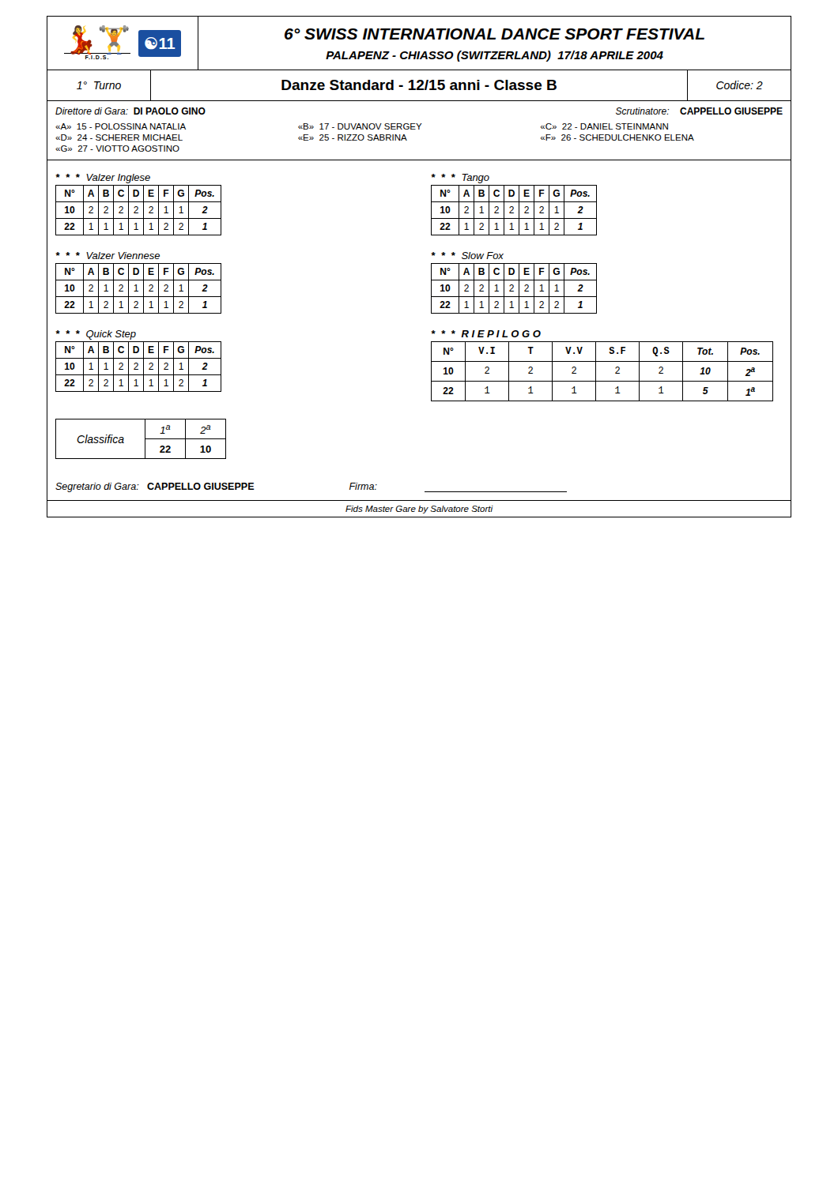💃🏋
F.I.D.S.
☯11
6° SWISS INTERNATIONAL DANCE SPORT FESTIVAL
PALAPENZ - CHIASSO (SWITZERLAND) 17/18 APRILE 2004
1° Turno
Danze Standard - 12/15 anni - Classe B
Codice: 2
Direttore di Gara: DI PAOLO GINO
Scrutinatore: CAPPELLO GIUSEPPE
«A» 15 - POLOSSINA NATALIA
«B» 17 - DUVANOV SERGEY
«C» 22 - DANIEL STEINMANN
«D» 24 - SCHERER MICHAEL
«E» 25 - RIZZO SABRINA
«F» 26 - SCHEDULCHENKO ELENA
«G» 27 - VIOTTO AGOSTINO
* * *Valzer Inglese
| N° | A | B | C | D | E | F | G | Pos. |
| --- | --- | --- | --- | --- | --- | --- | --- | --- |
| 10 | 2 | 2 | 2 | 2 | 2 | 1 | 1 | 2 |
| 22 | 1 | 1 | 1 | 1 | 1 | 2 | 2 | 1 |
* * *Valzer Viennese
| N° | A | B | C | D | E | F | G | Pos. |
| --- | --- | --- | --- | --- | --- | --- | --- | --- |
| 10 | 2 | 1 | 2 | 1 | 2 | 2 | 1 | 2 |
| 22 | 1 | 2 | 1 | 2 | 1 | 1 | 2 | 1 |
* * *Quick Step
| N° | A | B | C | D | E | F | G | Pos. |
| --- | --- | --- | --- | --- | --- | --- | --- | --- |
| 10 | 1 | 1 | 2 | 2 | 2 | 2 | 1 | 2 |
| 22 | 2 | 2 | 1 | 1 | 1 | 1 | 2 | 1 |
| Classifica | 1 a | 2 a |
| 22 | 10 |
* * *Tango
| N° | A | B | C | D | E | F | G | Pos. |
| --- | --- | --- | --- | --- | --- | --- | --- | --- |
| 10 | 2 | 1 | 2 | 2 | 2 | 2 | 1 | 2 |
| 22 | 1 | 2 | 1 | 1 | 1 | 1 | 2 | 1 |
* * *Slow Fox
| N° | A | B | C | D | E | F | G | Pos. |
| --- | --- | --- | --- | --- | --- | --- | --- | --- |
| 10 | 2 | 2 | 1 | 2 | 2 | 1 | 1 | 2 |
| 22 | 1 | 1 | 2 | 1 | 1 | 2 | 2 | 1 |
* * *R I E P I L O G O
| N° | V.I | T | V.V | S.F | Q.S | Tot. | Pos. |
| --- | --- | --- | --- | --- | --- | --- | --- |
| 10 | 2 | 2 | 2 | 2 | 2 | 10 | 2 a |
| 22 | 1 | 1 | 1 | 1 | 1 | 5 | 1 a |
Segretario di Gara: CAPPELLO GIUSEPPE
Firma:
Fids Master Gare by Salvatore Storti